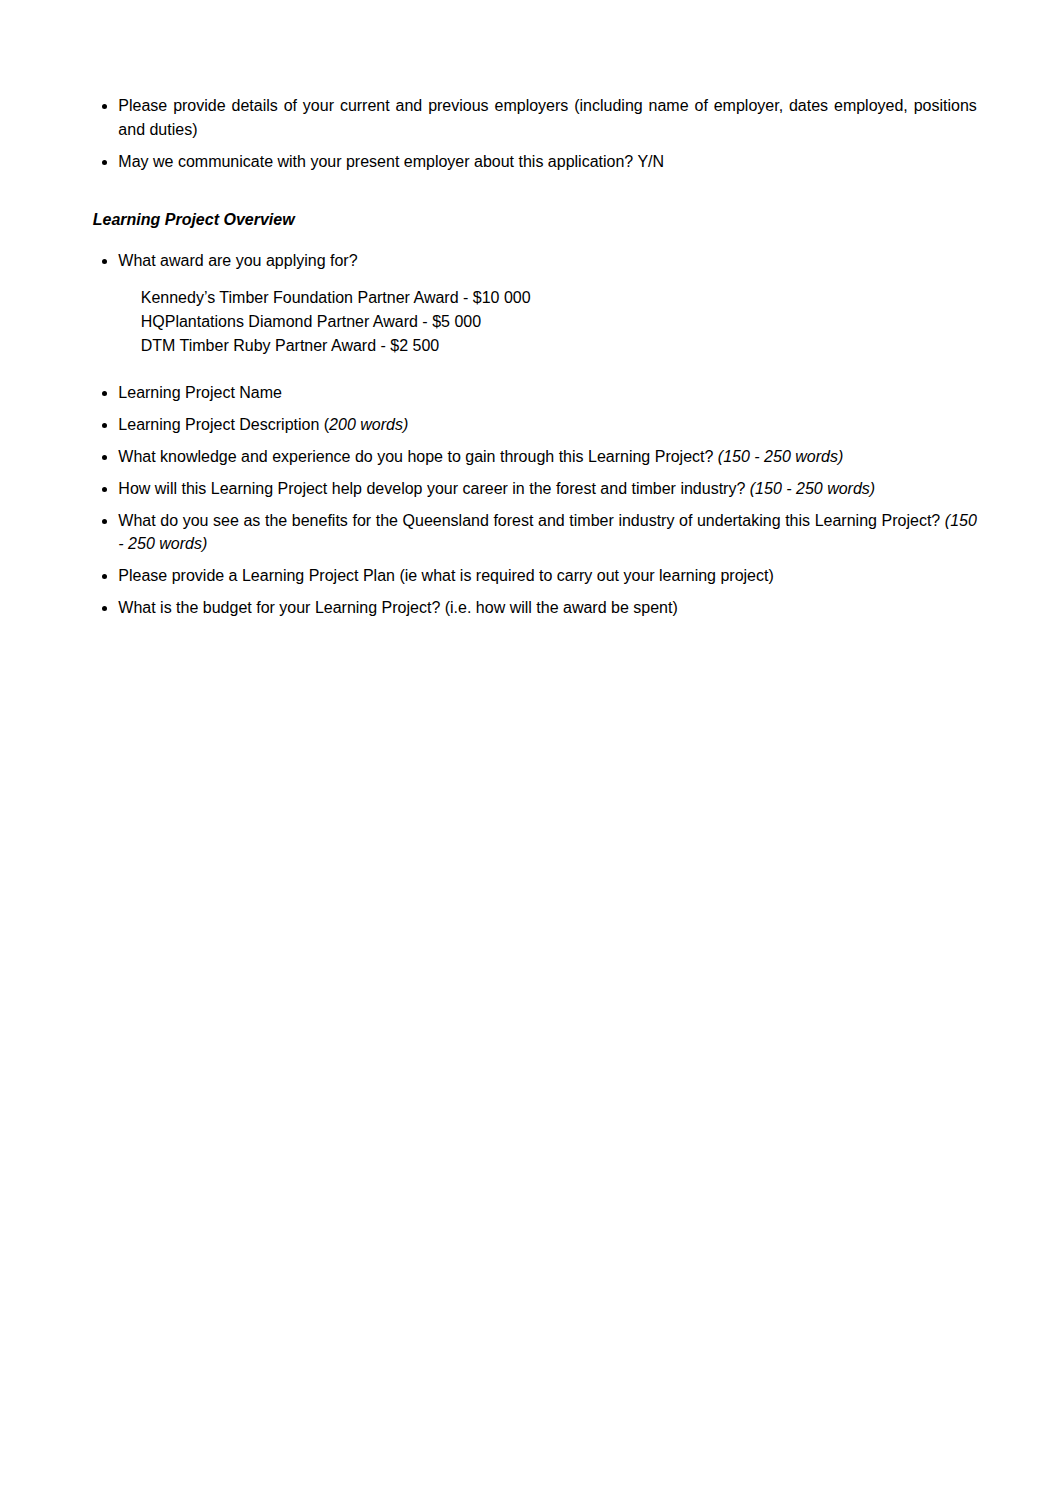Please provide details of your current and previous employers (including name of employer, dates employed, positions and duties)
May we communicate with your present employer about this application? Y/N
Learning Project Overview
What award are you applying for?
Kennedy’s Timber Foundation Partner Award - $10 000
HQPlantations Diamond Partner Award - $5 000
DTM Timber Ruby Partner Award - $2 500
Learning Project Name
Learning Project Description (200 words)
What knowledge and experience do you hope to gain through this Learning Project? (150 - 250 words)
How will this Learning Project help develop your career in the forest and timber industry? (150 - 250 words)
What do you see as the benefits for the Queensland forest and timber industry of undertaking this Learning Project? (150 - 250 words)
Please provide a Learning Project Plan (ie what is required to carry out your learning project)
What is the budget for your Learning Project? (i.e. how will the award be spent)